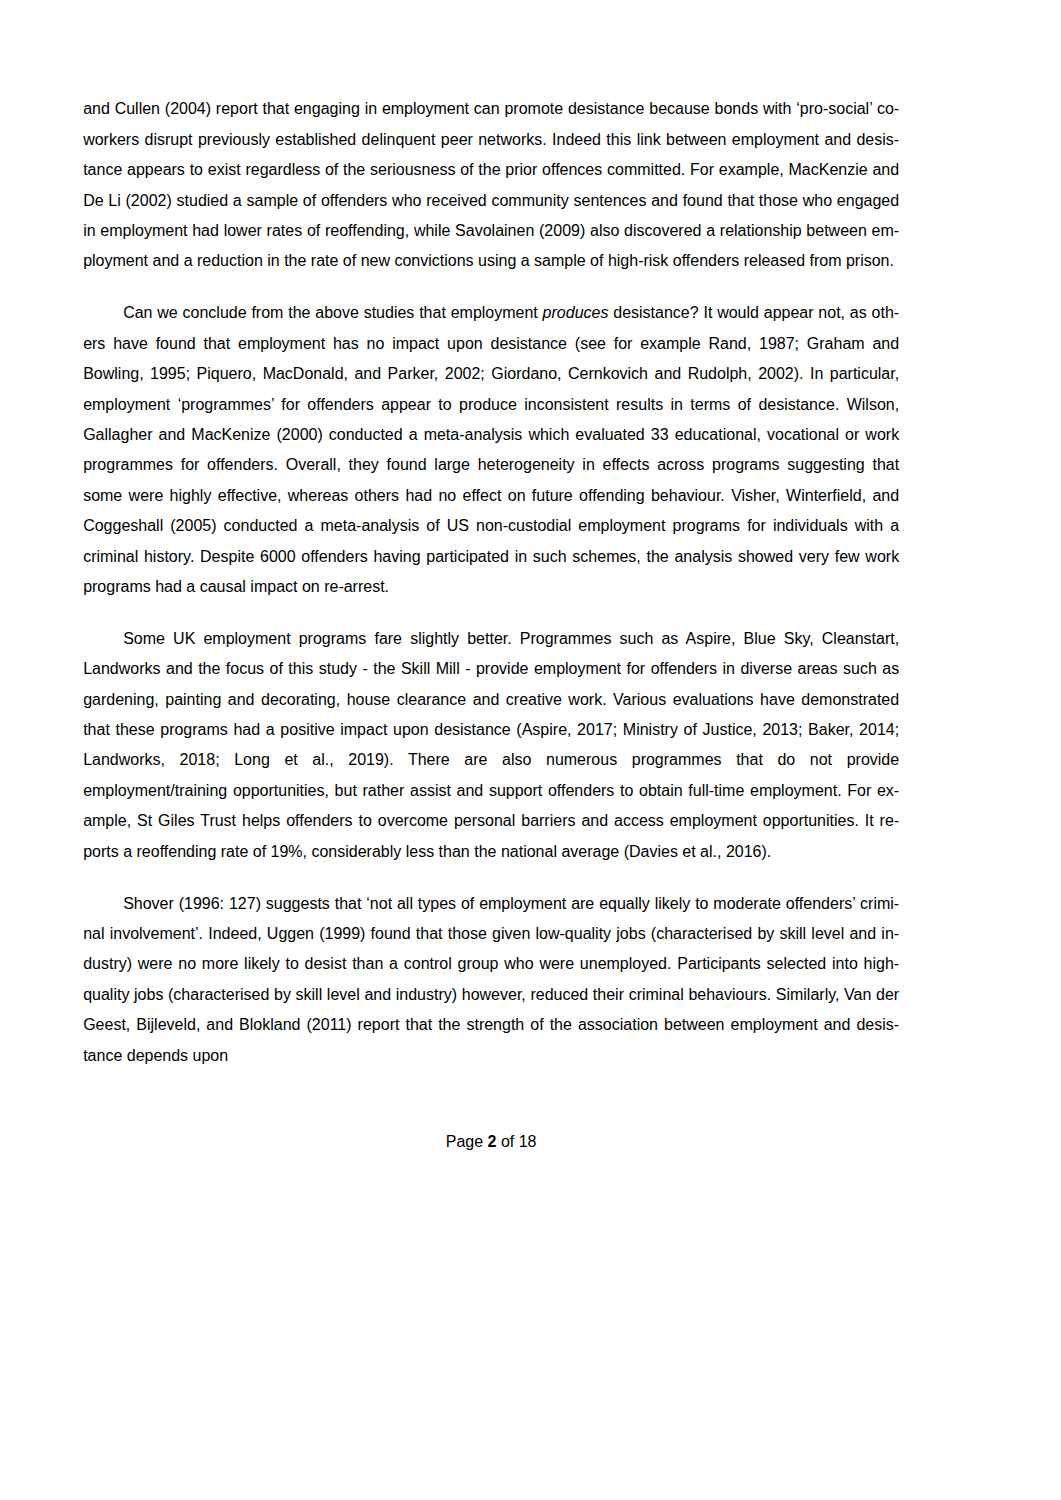and Cullen (2004) report that engaging in employment can promote desistance because bonds with ‘pro-social’ co-workers disrupt previously established delinquent peer networks. Indeed this link between employment and desistance appears to exist regardless of the seriousness of the prior offences committed. For example, MacKenzie and De Li (2002) studied a sample of offenders who received community sentences and found that those who engaged in employment had lower rates of reoffending, while Savolainen (2009) also discovered a relationship between employment and a reduction in the rate of new convictions using a sample of high-risk offenders released from prison.
Can we conclude from the above studies that employment produces desistance? It would appear not, as others have found that employment has no impact upon desistance (see for example Rand, 1987; Graham and Bowling, 1995; Piquero, MacDonald, and Parker, 2002; Giordano, Cernkovich and Rudolph, 2002). In particular, employment ‘programmes’ for offenders appear to produce inconsistent results in terms of desistance. Wilson, Gallagher and MacKenize (2000) conducted a meta-analysis which evaluated 33 educational, vocational or work programmes for offenders. Overall, they found large heterogeneity in effects across programs suggesting that some were highly effective, whereas others had no effect on future offending behaviour. Visher, Winterfield, and Coggeshall (2005) conducted a meta-analysis of US non-custodial employment programs for individuals with a criminal history. Despite 6000 offenders having participated in such schemes, the analysis showed very few work programs had a causal impact on re-arrest.
Some UK employment programs fare slightly better. Programmes such as Aspire, Blue Sky, Cleanstart, Landworks and the focus of this study - the Skill Mill - provide employment for offenders in diverse areas such as gardening, painting and decorating, house clearance and creative work. Various evaluations have demonstrated that these programs had a positive impact upon desistance (Aspire, 2017; Ministry of Justice, 2013; Baker, 2014; Landworks, 2018; Long et al., 2019). There are also numerous programmes that do not provide employment/training opportunities, but rather assist and support offenders to obtain full-time employment. For example, St Giles Trust helps offenders to overcome personal barriers and access employment opportunities. It reports a reoffending rate of 19%, considerably less than the national average (Davies et al., 2016).
Shover (1996: 127) suggests that ‘not all types of employment are equally likely to moderate offenders’ criminal involvement’. Indeed, Uggen (1999) found that those given low-quality jobs (characterised by skill level and industry) were no more likely to desist than a control group who were unemployed. Participants selected into high-quality jobs (characterised by skill level and industry) however, reduced their criminal behaviours. Similarly, Van der Geest, Bijleveld, and Blokland (2011) report that the strength of the association between employment and desistance depends upon
Page 2 of 18